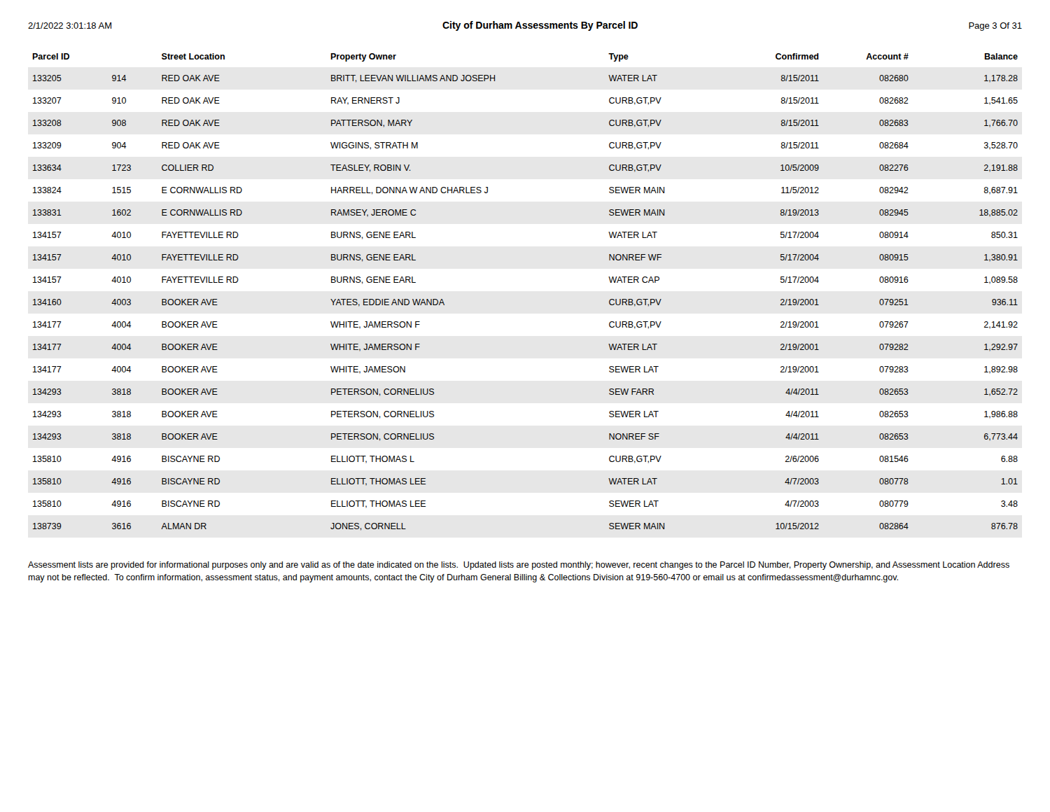2/1/2022 3:01:18 AM
City of Durham Assessments By Parcel ID
Page 3 Of 31
| Parcel ID | | Street Location | Property Owner | Type | Confirmed | Account # | Balance |
| --- | --- | --- | --- | --- | --- | --- | --- |
| 133205 | 914 | RED OAK AVE | BRITT, LEEVAN WILLIAMS AND JOSEPH | WATER LAT | 8/15/2011 | 082680 | 1,178.28 |
| 133207 | 910 | RED OAK AVE | RAY, ERNERST J | CURB,GT,PV | 8/15/2011 | 082682 | 1,541.65 |
| 133208 | 908 | RED OAK AVE | PATTERSON, MARY | CURB,GT,PV | 8/15/2011 | 082683 | 1,766.70 |
| 133209 | 904 | RED OAK AVE | WIGGINS, STRATH M | CURB,GT,PV | 8/15/2011 | 082684 | 3,528.70 |
| 133634 | 1723 | COLLIER RD | TEASLEY, ROBIN V. | CURB,GT,PV | 10/5/2009 | 082276 | 2,191.88 |
| 133824 | 1515 | E CORNWALLIS RD | HARRELL, DONNA W AND CHARLES J | SEWER MAIN | 11/5/2012 | 082942 | 8,687.91 |
| 133831 | 1602 | E CORNWALLIS RD | RAMSEY, JEROME C | SEWER MAIN | 8/19/2013 | 082945 | 18,885.02 |
| 134157 | 4010 | FAYETTEVILLE RD | BURNS, GENE EARL | WATER LAT | 5/17/2004 | 080914 | 850.31 |
| 134157 | 4010 | FAYETTEVILLE RD | BURNS, GENE EARL | NONREF WF | 5/17/2004 | 080915 | 1,380.91 |
| 134157 | 4010 | FAYETTEVILLE RD | BURNS, GENE EARL | WATER CAP | 5/17/2004 | 080916 | 1,089.58 |
| 134160 | 4003 | BOOKER AVE | YATES, EDDIE AND WANDA | CURB,GT,PV | 2/19/2001 | 079251 | 936.11 |
| 134177 | 4004 | BOOKER AVE | WHITE, JAMERSON F | CURB,GT,PV | 2/19/2001 | 079267 | 2,141.92 |
| 134177 | 4004 | BOOKER AVE | WHITE, JAMERSON F | WATER LAT | 2/19/2001 | 079282 | 1,292.97 |
| 134177 | 4004 | BOOKER AVE | WHITE, JAMESON | SEWER LAT | 2/19/2001 | 079283 | 1,892.98 |
| 134293 | 3818 | BOOKER AVE | PETERSON, CORNELIUS | SEW FARR | 4/4/2011 | 082653 | 1,652.72 |
| 134293 | 3818 | BOOKER AVE | PETERSON, CORNELIUS | SEWER LAT | 4/4/2011 | 082653 | 1,986.88 |
| 134293 | 3818 | BOOKER AVE | PETERSON, CORNELIUS | NONREF SF | 4/4/2011 | 082653 | 6,773.44 |
| 135810 | 4916 | BISCAYNE RD | ELLIOTT, THOMAS L | CURB,GT,PV | 2/6/2006 | 081546 | 6.88 |
| 135810 | 4916 | BISCAYNE RD | ELLIOTT, THOMAS LEE | WATER LAT | 4/7/2003 | 080778 | 1.01 |
| 135810 | 4916 | BISCAYNE RD | ELLIOTT, THOMAS LEE | SEWER LAT | 4/7/2003 | 080779 | 3.48 |
| 138739 | 3616 | ALMAN DR | JONES, CORNELL | SEWER MAIN | 10/15/2012 | 082864 | 876.78 |
Assessment lists are provided for informational purposes only and are valid as of the date indicated on the lists. Updated lists are posted monthly; however, recent changes to the Parcel ID Number, Property Ownership, and Assessment Location Address may not be reflected. To confirm information, assessment status, and payment amounts, contact the City of Durham General Billing & Collections Division at 919-560-4700 or email us at confirmedassessment@durhamnc.gov.